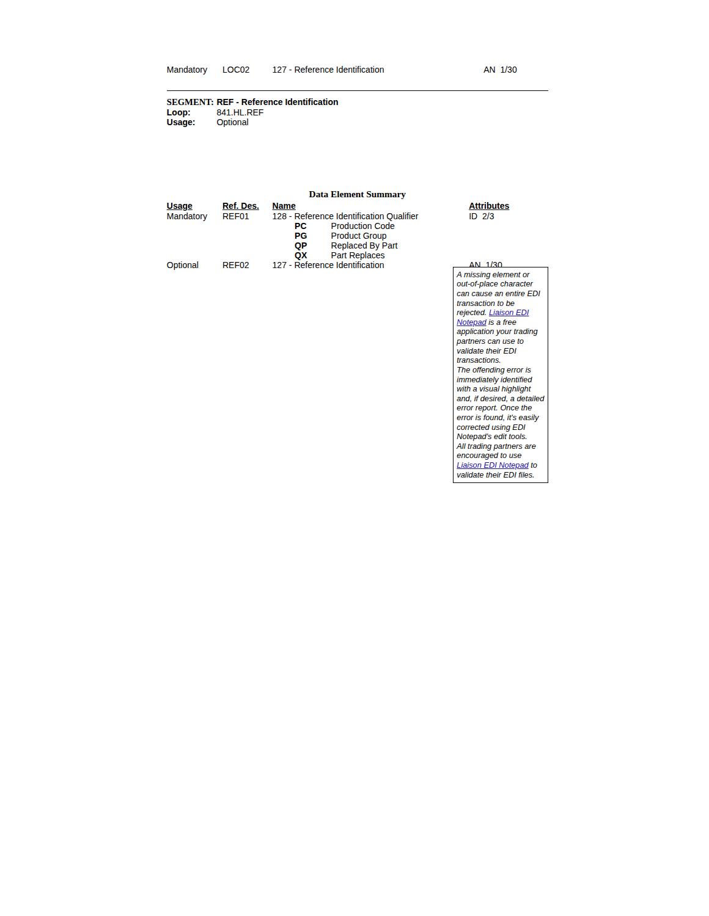Mandatory
LOC02
127 - Reference Identification
AN 1/30
SEGMENT:
REF - Reference Identification
Loop:
841.HL.REF
Usage:
Optional
Data Element Summary
| Usage | Ref. Des. | Name | Attributes |
| --- | --- | --- | --- |
| Mandatory | REF01 | 128 - Reference Identification Qualifier PC Production Code PG Product Group QP Replaced By Part QX Part Replaces | ID 2/3 |
| Optional | REF02 | 127 - Reference Identification | AN 1/30 |
A missing element or out-of-place character can cause an entire EDI transaction to be rejected. Liaison EDI Notepad is a free application your trading partners can use to validate their EDI transactions.
The offending error is immediately identified with a visual highlight and, if desired, a detailed error report. Once the error is found, it's easily corrected using EDI Notepad's edit tools.
All trading partners are encouraged to use Liaison EDI Notepad to validate their EDI files.